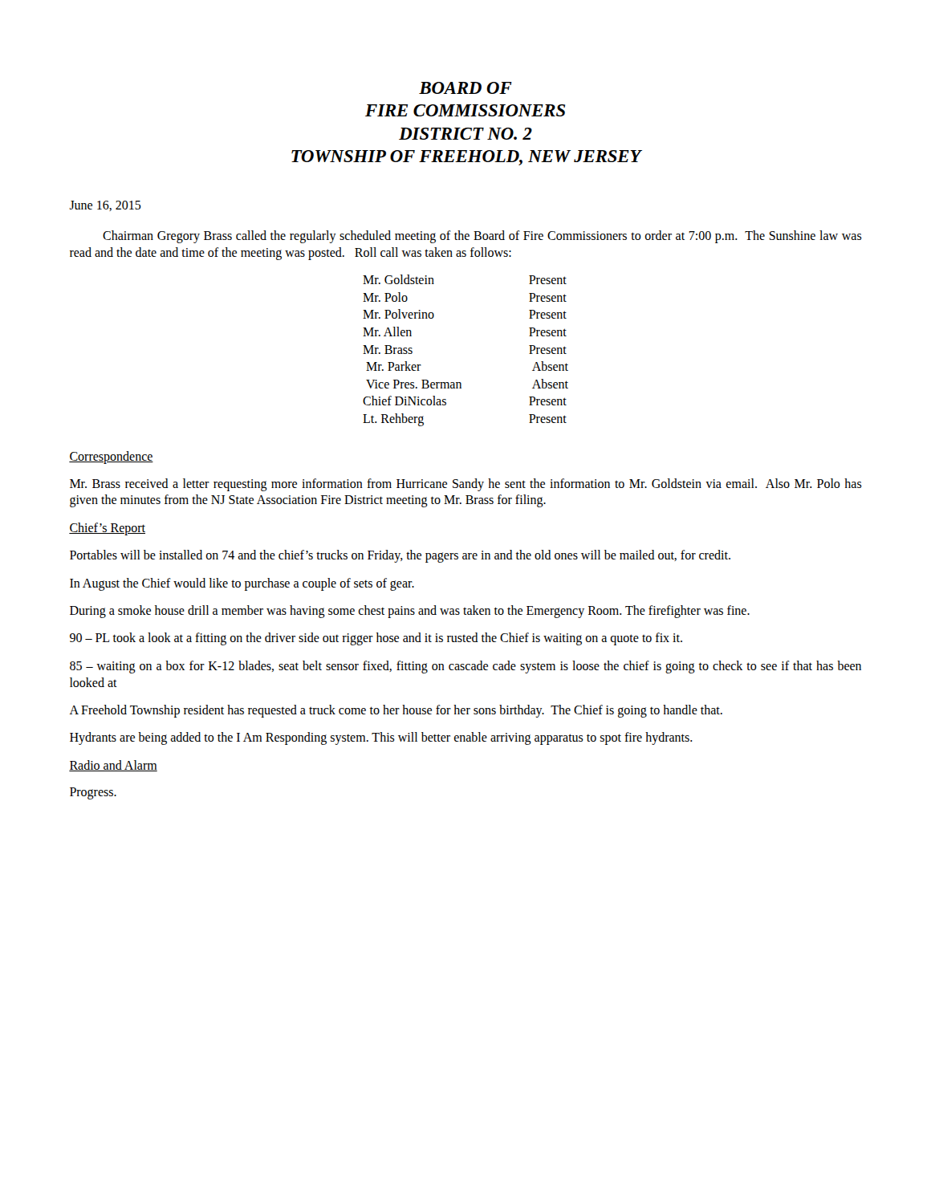BOARD OF
FIRE COMMISSIONERS
DISTRICT NO. 2
TOWNSHIP OF FREEHOLD, NEW JERSEY
June 16, 2015
Chairman Gregory Brass called the regularly scheduled meeting of the Board of Fire Commissioners to order at 7:00 p.m. The Sunshine law was read and the date and time of the meeting was posted. Roll call was taken as follows:
| Mr. Goldstein | Present |
| Mr. Polo | Present |
| Mr. Polverino | Present |
| Mr. Allen | Present |
| Mr. Brass | Present |
| Mr. Parker | Absent |
| Vice Pres. Berman | Absent |
| Chief DiNicolas | Present |
| Lt. Rehberg | Present |
Correspondence
Mr. Brass received a letter requesting more information from Hurricane Sandy he sent the information to Mr. Goldstein via email. Also Mr. Polo has given the minutes from the NJ State Association Fire District meeting to Mr. Brass for filing.
Chief’s Report
Portables will be installed on 74 and the chief’s trucks on Friday, the pagers are in and the old ones will be mailed out, for credit.
In August the Chief would like to purchase a couple of sets of gear.
During a smoke house drill a member was having some chest pains and was taken to the Emergency Room. The firefighter was fine.
90 – PL took a look at a fitting on the driver side out rigger hose and it is rusted the Chief is waiting on a quote to fix it.
85 – waiting on a box for K-12 blades, seat belt sensor fixed, fitting on cascade cade system is loose the chief is going to check to see if that has been looked at
A Freehold Township resident has requested a truck come to her house for her sons birthday. The Chief is going to handle that.
Hydrants are being added to the I Am Responding system. This will better enable arriving apparatus to spot fire hydrants.
Radio and Alarm
Progress.